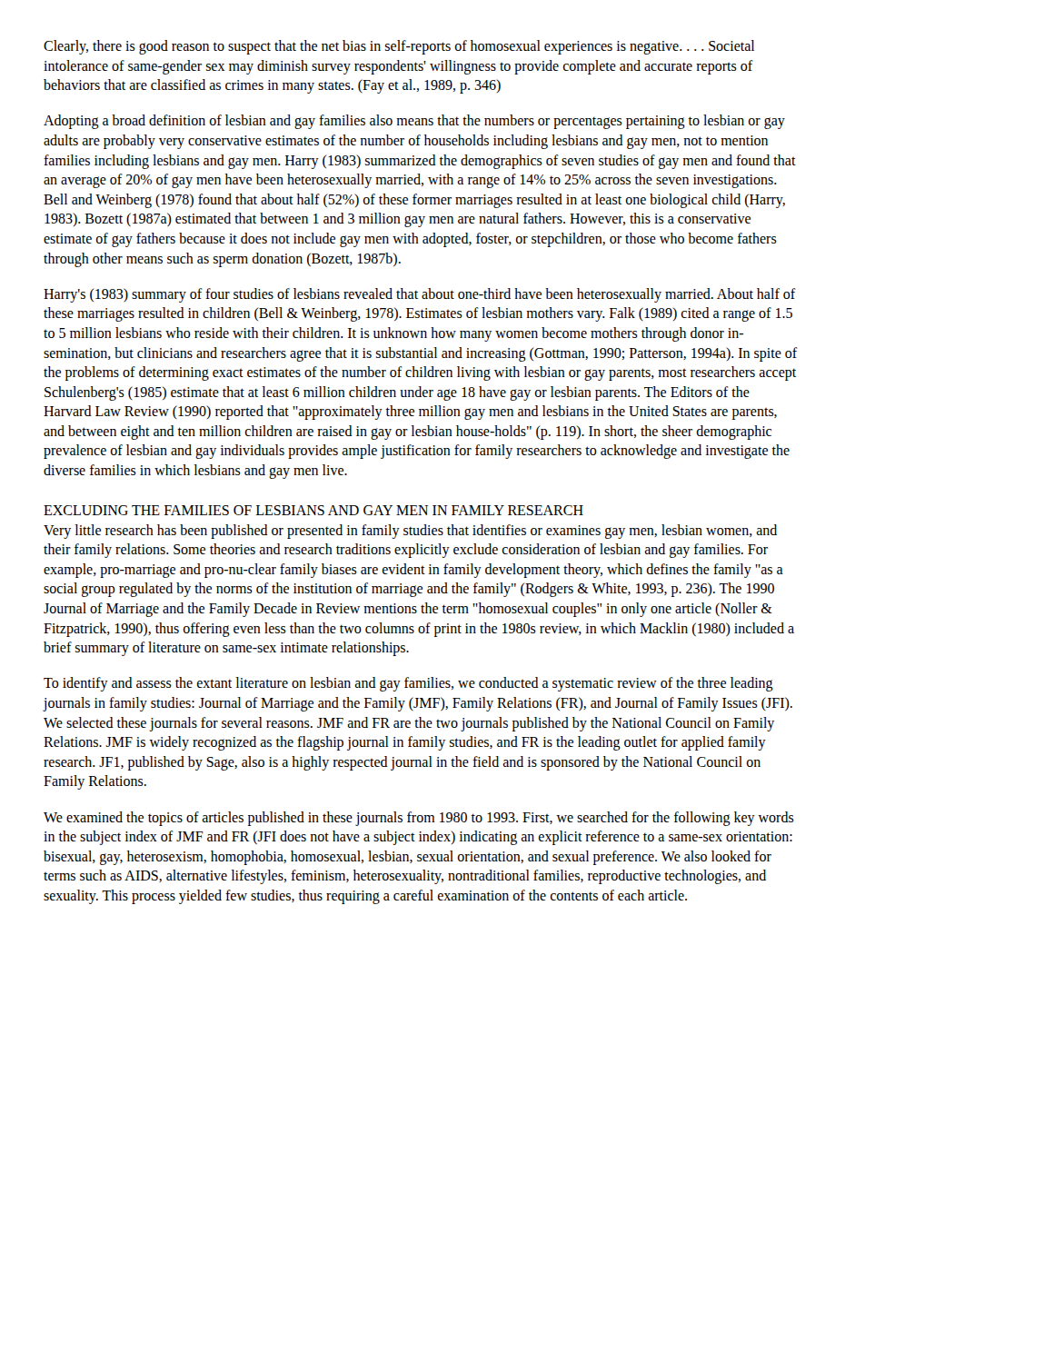Clearly, there is good reason to suspect that the net bias in self-reports of homosexual experiences is negative. . . . Societal intolerance of same-gender sex may diminish survey respondents' willingness to provide complete and accurate reports of behaviors that are classified as crimes in many states. (Fay et al., 1989, p. 346)
Adopting a broad definition of lesbian and gay families also means that the numbers or percentages pertaining to lesbian or gay adults are probably very conservative estimates of the number of households including lesbians and gay men, not to mention families including lesbians and gay men. Harry (1983) summarized the demographics of seven studies of gay men and found that an average of 20% of gay men have been heterosexually married, with a range of 14% to 25% across the seven investigations. Bell and Weinberg (1978) found that about half (52%) of these former marriages resulted in at least one biological child (Harry, 1983). Bozett (1987a) estimated that between 1 and 3 million gay men are natural fathers. However, this is a conservative estimate of gay fathers because it does not include gay men with adopted, foster, or stepchildren, or those who become fathers through other means such as sperm donation (Bozett, 1987b).
Harry's (1983) summary of four studies of lesbians revealed that about one-third have been heterosexually married. About half of these marriages resulted in children (Bell & Weinberg, 1978). Estimates of lesbian mothers vary. Falk (1989) cited a range of 1.5 to 5 million lesbians who reside with their children. It is unknown how many women become mothers through donor in-semination, but clinicians and researchers agree that it is substantial and increasing (Gottman, 1990; Patterson, 1994a). In spite of the problems of determining exact estimates of the number of children living with lesbian or gay parents, most researchers accept Schulenberg's (1985) estimate that at least 6 million children under age 18 have gay or lesbian parents. The Editors of the Harvard Law Review (1990) reported that "approximately three million gay men and lesbians in the United States are parents, and between eight and ten million children are raised in gay or lesbian house-holds" (p. 119). In short, the sheer demographic prevalence of lesbian and gay individuals provides ample justification for family researchers to acknowledge and investigate the diverse families in which lesbians and gay men live.
Excluding the Families of Lesbians and Gay Men in Family Research
Very little research has been published or presented in family studies that identifies or examines gay men, lesbian women, and their family relations. Some theories and research traditions explicitly exclude consideration of lesbian and gay families. For example, pro-marriage and pro-nu-clear family biases are evident in family development theory, which defines the family "as a social group regulated by the norms of the institution of marriage and the family" (Rodgers & White, 1993, p. 236). The 1990 Journal of Marriage and the Family Decade in Review mentions the term "homosexual couples" in only one article (Noller & Fitzpatrick, 1990), thus offering even less than the two columns of print in the 1980s review, in which Macklin (1980) included a brief summary of literature on same-sex intimate relationships.
To identify and assess the extant literature on lesbian and gay families, we conducted a systematic review of the three leading journals in family studies: Journal of Marriage and the Family (JMF), Family Relations (FR), and Journal of Family Issues (JFI). We selected these journals for several reasons. JMF and FR are the two journals published by the National Council on Family Relations. JMF is widely recognized as the flagship journal in family studies, and FR is the leading outlet for applied family research. JF1, published by Sage, also is a highly respected journal in the field and is sponsored by the National Council on Family Relations.
We examined the topics of articles published in these journals from 1980 to 1993. First, we searched for the following key words in the subject index of JMF and FR (JFI does not have a subject index) indicating an explicit reference to a same-sex orientation: bisexual, gay, heterosexism, homophobia, homosexual, lesbian, sexual orientation, and sexual preference. We also looked for terms such as AIDS, alternative lifestyles, feminism, heterosexuality, nontraditional families, reproductive technologies, and sexuality. This process yielded few studies, thus requiring a careful examination of the contents of each article.